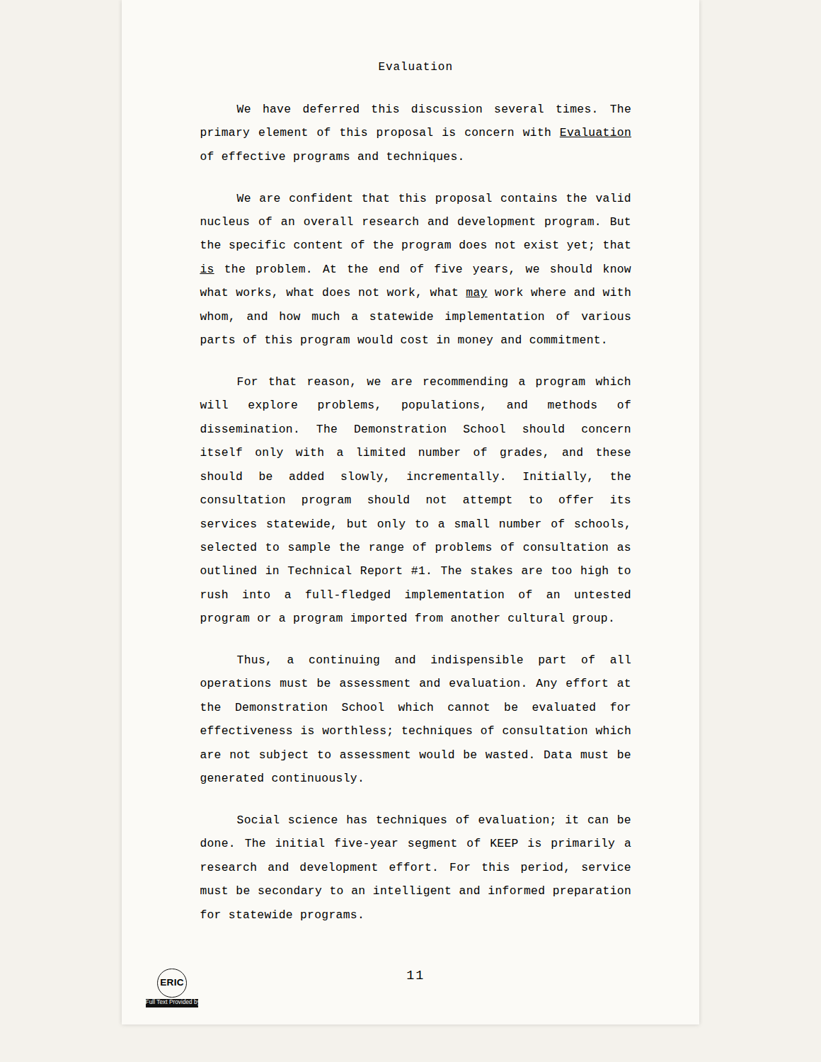Evaluation
We have deferred this discussion several times. The primary element of this proposal is concern with Evaluation of effective programs and techniques.
We are confident that this proposal contains the valid nucleus of an overall research and development program. But the specific content of the program does not exist yet; that is the problem. At the end of five years, we should know what works, what does not work, what may work where and with whom, and how much a statewide implementation of various parts of this program would cost in money and commitment.
For that reason, we are recommending a program which will explore problems, populations, and methods of dissemination. The Demonstration School should concern itself only with a limited number of grades, and these should be added slowly, incrementally. Initially, the consultation program should not attempt to offer its services statewide, but only to a small number of schools, selected to sample the range of problems of consultation as outlined in Technical Report #1. The stakes are too high to rush into a full-fledged implementation of an untested program or a program imported from another cultural group.
Thus, a continuing and indispensible part of all operations must be assessment and evaluation. Any effort at the Demonstration School which cannot be evaluated for effectiveness is worthless; techniques of consultation which are not subject to assessment would be wasted. Data must be generated continuously.
Social science has techniques of evaluation; it can be done. The initial five-year segment of KEEP is primarily a research and development effort. For this period, service must be secondary to an intelligent and informed preparation for statewide programs.
11
ERIC
Full Text Provided by ERIC